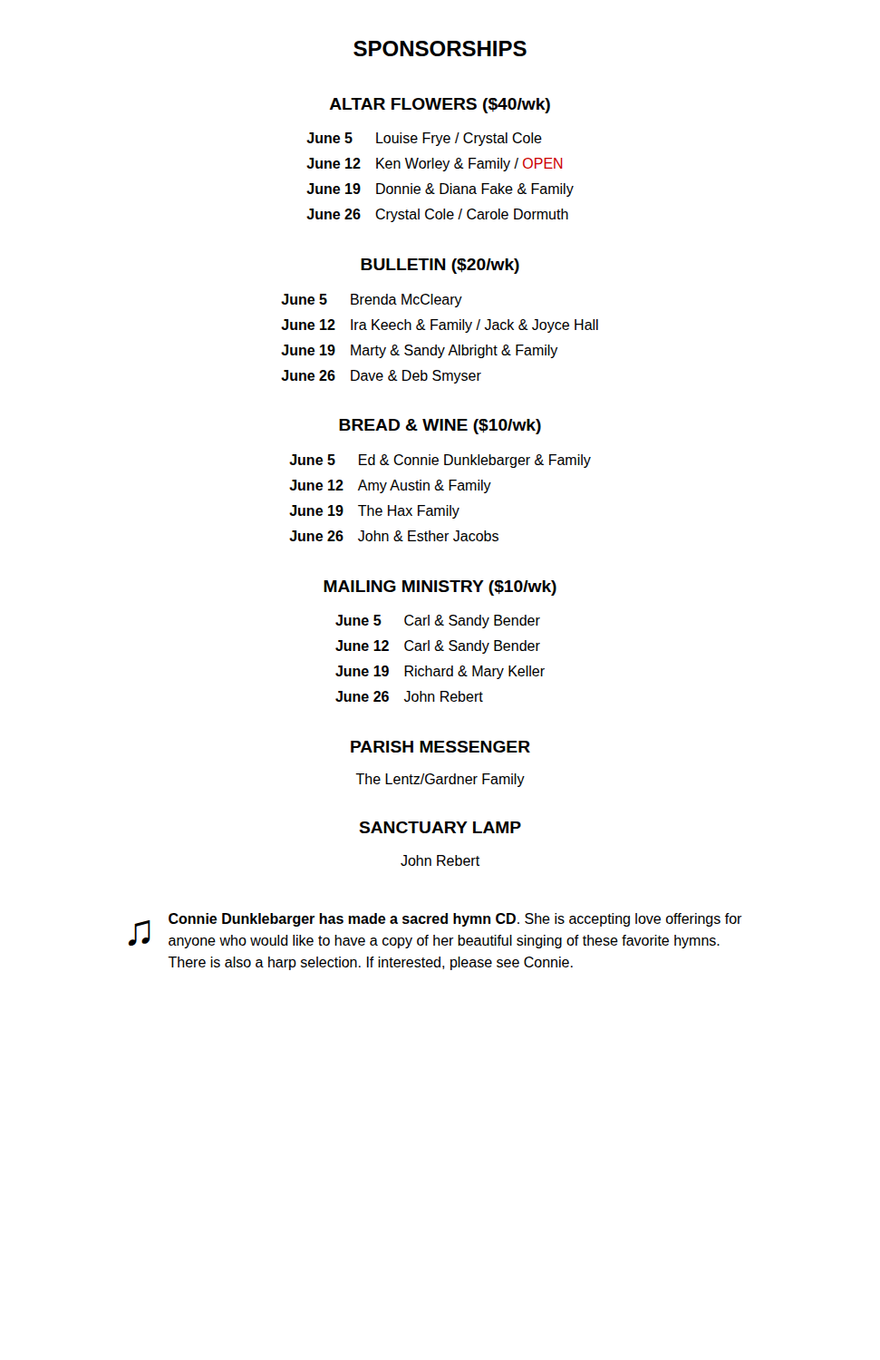SPONSORSHIPS
ALTAR FLOWERS ($40/wk)
| June 5 | Louise Frye / Crystal Cole |
| June 12 | Ken Worley & Family / OPEN |
| June 19 | Donnie & Diana Fake & Family |
| June 26 | Crystal Cole / Carole Dormuth |
BULLETIN ($20/wk)
| June 5 | Brenda McCleary |
| June 12 | Ira Keech & Family / Jack & Joyce Hall |
| June 19 | Marty & Sandy Albright & Family |
| June 26 | Dave & Deb Smyser |
BREAD & WINE ($10/wk)
| June 5 | Ed & Connie Dunklebarger & Family |
| June 12 | Amy Austin & Family |
| June 19 | The Hax Family |
| June 26 | John & Esther Jacobs |
MAILING MINISTRY ($10/wk)
| June 5 | Carl & Sandy Bender |
| June 12 | Carl & Sandy Bender |
| June 19 | Richard & Mary Keller |
| June 26 | John Rebert |
PARISH MESSENGER
The Lentz/Gardner Family
SANCTUARY LAMP
John Rebert
♫
Connie Dunklebarger has made a sacred hymn CD. She is accepting love offerings for anyone who would like to have a copy of her beautiful singing of these favorite hymns. There is also a harp selection. If interested, please see Connie.